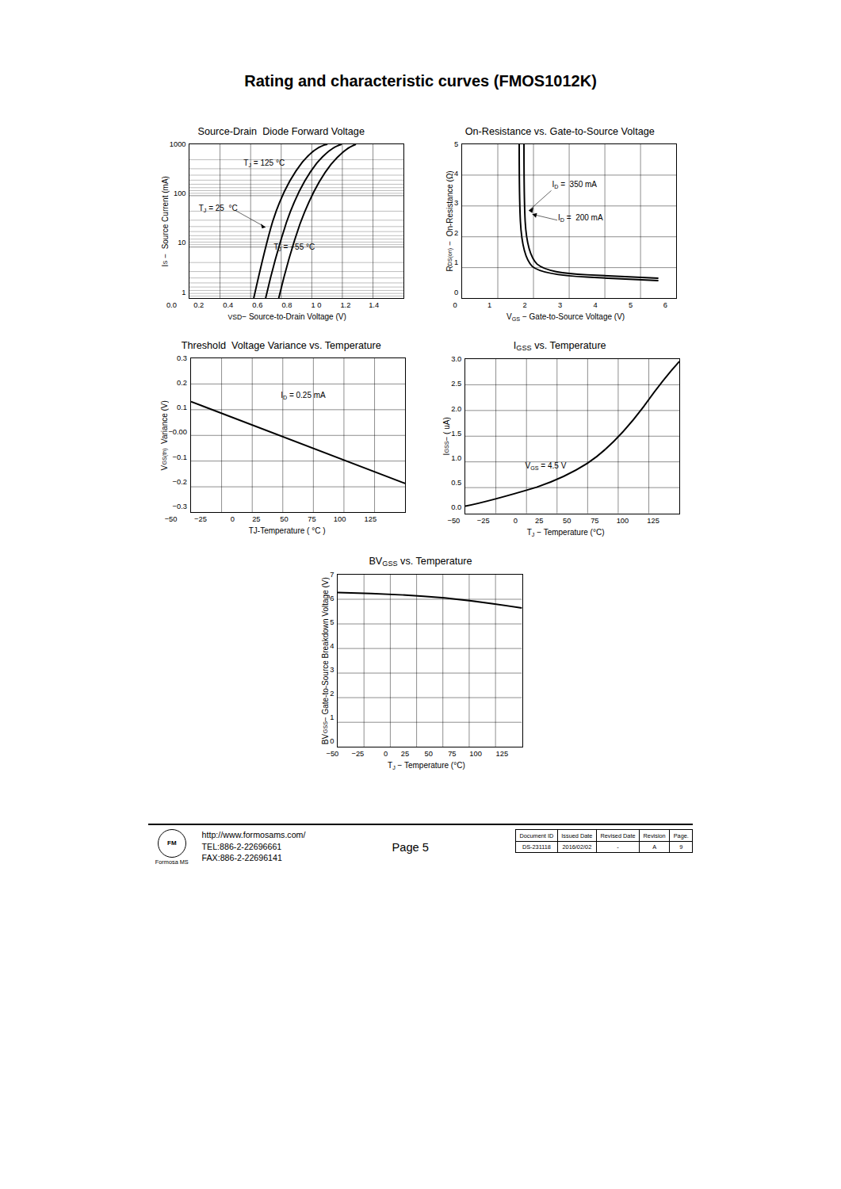Rating and characteristic curves (FMOS1012K)
Source-Drain Diode Forward Voltage
I S − Source Current (mA)
1000100101
TJ = 125 °C
TJ = 25 °C
TJ = −55 °C
0.00.20.40.60.81 01.21.4
VSD− Source-to-Drain Voltage (V)
On-Resistance vs. Gate-to-Source Voltage
R DS(on) − On-Resistance (Ω)
543210
ID = 350 mA
ID = 200 mA
0123456
VGS − Gate-to-Source Voltage (V)
Threshold Voltage Variance vs. Temperature
VGS(th) Variance (V)
0.30.20.1−0.00−0.1−0.2−0.3
ID = 0.25 mA
−50−250255075100125
TJ-Temperature ( °C )
IGSS vs. Temperature
IGSS − ( uA)
3.02.52.01.51.00.50.0
VGS = 4.5 V
−50−250255075100125
TJ − Temperature (°C)
BVGSS vs. Temperature
BVGSS − Gate-to-Source Breakdown Voltage (V)
76543210
−50−250255075100125
TJ − Temperature (°C)
FM
Formosa MS
http://www.formosams.com/
TEL:886-2-22696661
FAX:886-2-22696141
Page 5
| Document ID | Issued Date | Revised Date | Revision | Page. |
| --- | --- | --- | --- | --- |
| DS-231118 | 2016/02/02 | - | A | 9 |